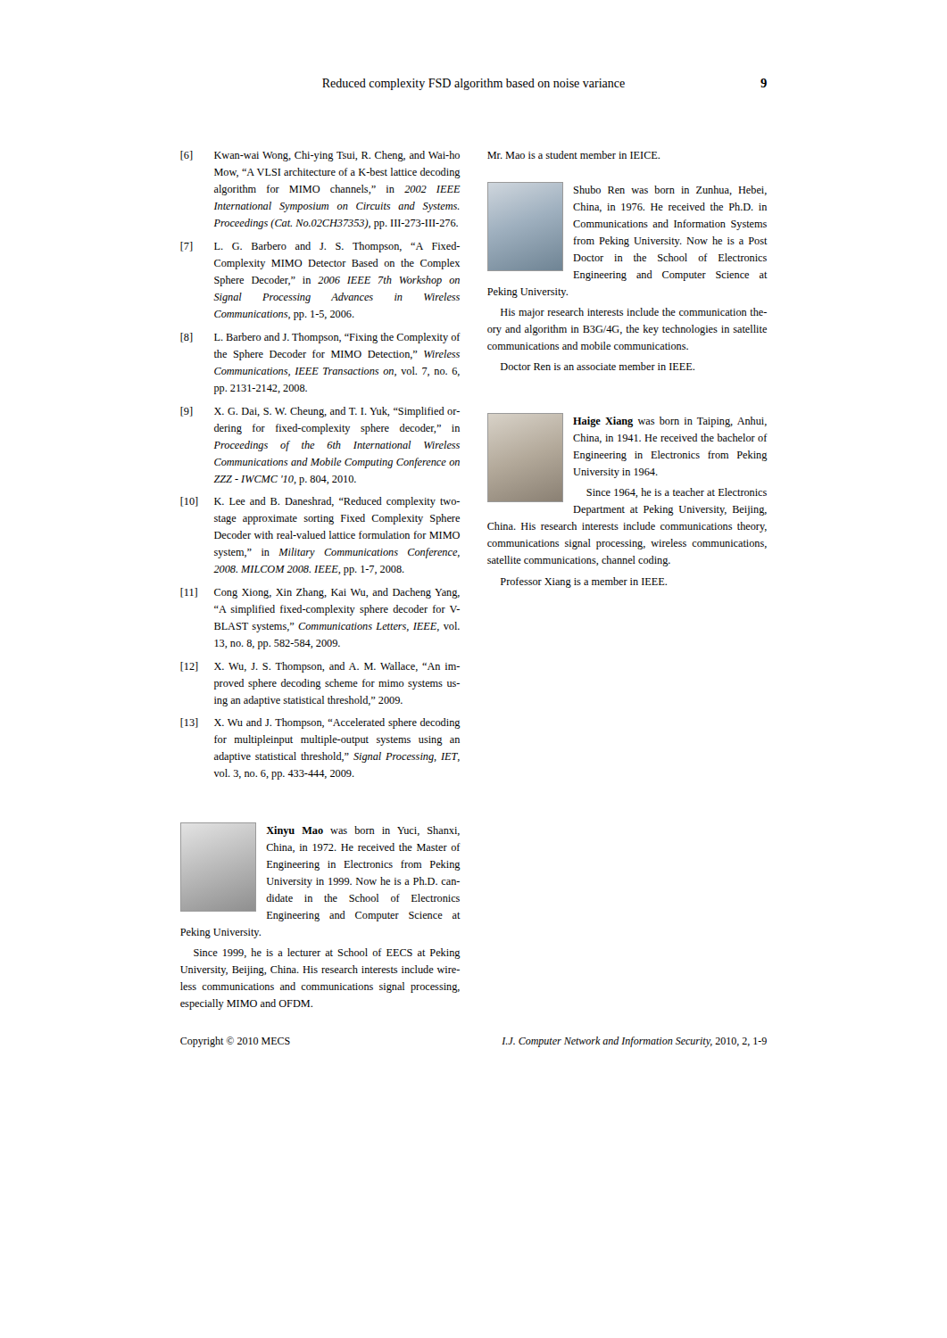Reduced complexity FSD algorithm based on noise variance
9
[6] Kwan-wai Wong, Chi-ying Tsui, R. Cheng, and Wai-ho Mow, “A VLSI architecture of a K-best lattice decoding algorithm for MIMO channels,” in 2002 IEEE International Symposium on Circuits and Systems. Proceedings (Cat. No.02CH37353), pp. III-273-III-276.
[7] L. G. Barbero and J. S. Thompson, “A Fixed-Complexity MIMO Detector Based on the Complex Sphere Decoder,” in 2006 IEEE 7th Workshop on Signal Processing Advances in Wireless Communications, pp. 1-5, 2006.
[8] L. Barbero and J. Thompson, “Fixing the Complexity of the Sphere Decoder for MIMO Detection,” Wireless Communications, IEEE Transactions on, vol. 7, no. 6, pp. 2131-2142, 2008.
[9] X. G. Dai, S. W. Cheung, and T. I. Yuk, “Simplified ordering for fixed-complexity sphere decoder,” in Proceedings of the 6th International Wireless Communications and Mobile Computing Conference on ZZZ - IWCMC '10, p. 804, 2010.
[10] K. Lee and B. Daneshrad, “Reduced complexity two-stage approximate sorting Fixed Complexity Sphere Decoder with real-valued lattice formulation for MIMO system,” in Military Communications Conference, 2008. MILCOM 2008. IEEE, pp. 1-7, 2008.
[11] Cong Xiong, Xin Zhang, Kai Wu, and Dacheng Yang, “A simplified fixed-complexity sphere decoder for V-BLAST systems,” Communications Letters, IEEE, vol. 13, no. 8, pp. 582-584, 2009.
[12] X. Wu, J. S. Thompson, and A. M. Wallace, “An improved sphere decoding scheme for mimo systems using an adaptive statistical threshold,” 2009.
[13] X. Wu and J. Thompson, “Accelerated sphere decoding for multipleinput multiple-output systems using an adaptive statistical threshold,” Signal Processing, IET, vol. 3, no. 6, pp. 433-444, 2009.
Xinyu Mao was born in Yuci, Shanxi, China, in 1972. He received the Master of Engineering in Electronics from Peking University in 1999. Now he is a Ph.D. candidate in the School of Electronics Engineering and Computer Science at Peking University.
Since 1999, he is a lecturer at School of EECS at Peking University, Beijing, China. His research interests include wireless communications and communications signal processing, especially MIMO and OFDM.
Mr. Mao is a student member in IEICE.
Shubo Ren was born in Zunhua, Hebei, China, in 1976. He received the Ph.D. in Communications and Information Systems from Peking University. Now he is a Post Doctor in the School of Electronics Engineering and Computer Science at Peking University.
His major research interests include the communication theory and algorithm in B3G/4G, the key technologies in satellite communications and mobile communications.
Doctor Ren is an associate member in IEEE.
Haige Xiang was born in Taiping, Anhui, China, in 1941. He received the bachelor of Engineering in Electronics from Peking University in 1964.
Since 1964, he is a teacher at Electronics Department at Peking University, Beijing, China. His research interests include communications theory, communications signal processing, wireless communications, satellite communications, channel coding.
Professor Xiang is a member in IEEE.
Copyright © 2010 MECS
I.J. Computer Network and Information Security, 2010, 2, 1-9